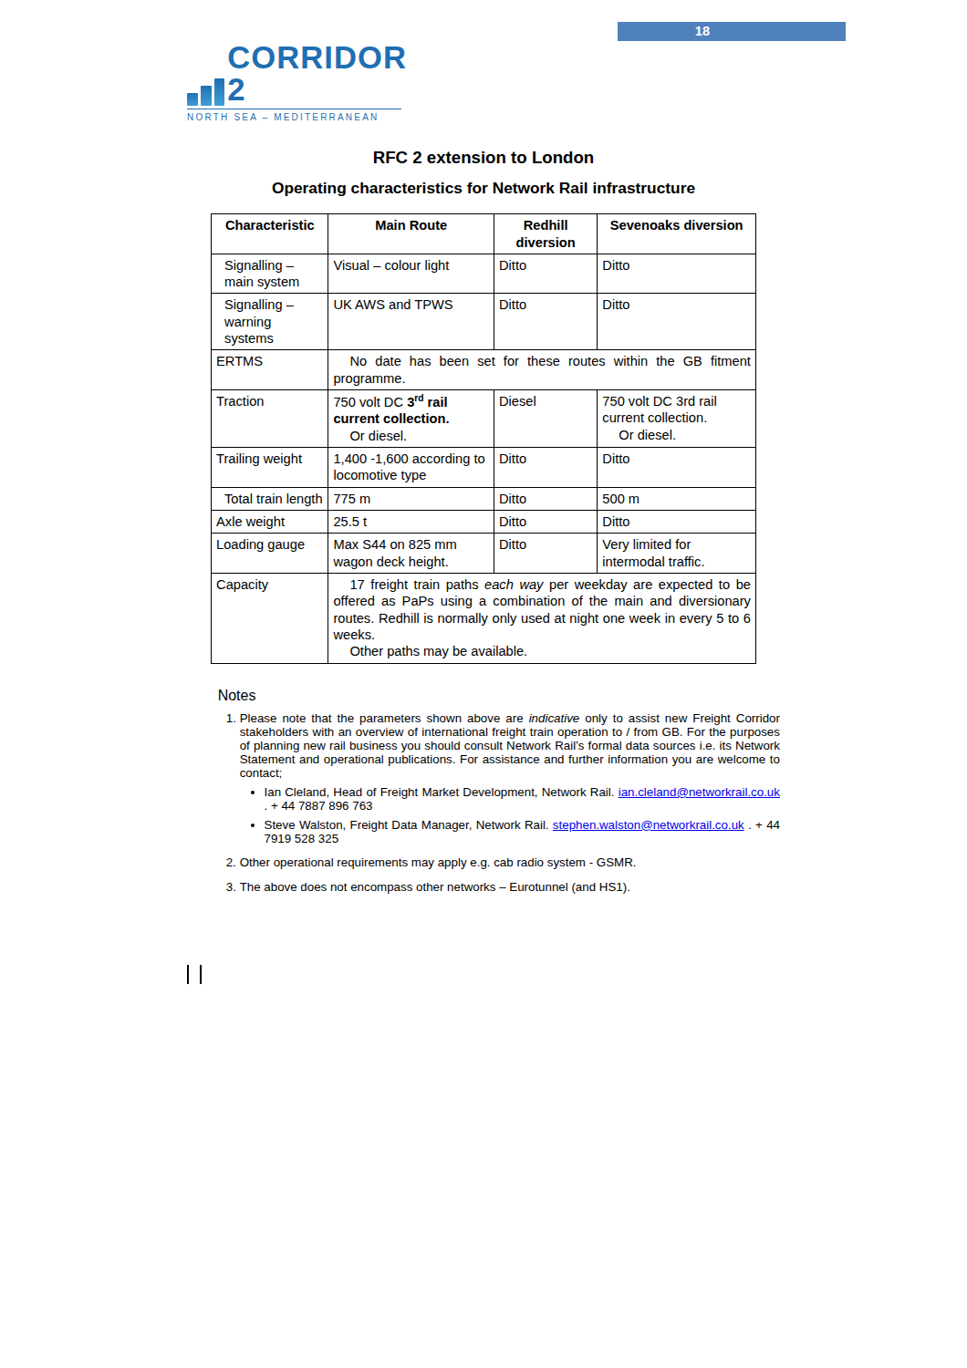18
CORRIDOR 2
NORTH SEA – MEDITERRANEAN
RFC 2 extension to London
Operating characteristics for Network Rail infrastructure
| Characteristic | Main Route | Redhill diversion | Sevenoaks diversion |
| --- | --- | --- | --- |
| Signalling – main system | Visual – colour light | Ditto | Ditto |
| Signalling – warning systems | UK AWS and TPWS | Ditto | Ditto |
| ERTMS | No date has been set for these routes within the GB fitment programme. |
| Traction | 750 volt DC 3 rd rail current collection. Or diesel. | Diesel | 750 volt DC 3rd rail current collection. Or diesel. |
| Trailing weight | 1,400 -1,600 according to locomotive type | Ditto | Ditto |
| Total train length | 775 m | Ditto | 500 m |
| Axle weight | 25.5 t | Ditto | Ditto |
| Loading gauge | Max S44 on 825 mm wagon deck height. | Ditto | Very limited for intermodal traffic. |
| Capacity | 17 freight train paths each way per weekday are expected to be offered as PaPs using a combination of the main and diversionary routes. Redhill is normally only used at night one week in every 5 to 6 weeks. Other paths may be available. |
Notes
Please note that the parameters shown above are indicative only to assist new Freight Corridor stakeholders with an overview of international freight train operation to / from GB. For the purposes of planning new rail business you should consult Network Rail’s formal data sources i.e. its Network Statement and operational publications. For assistance and further information you are welcome to contact;
Ian Cleland, Head of Freight Market Development, Network Rail. ian.cleland@networkrail.co.uk . + 44 7887 896 763
Steve Walston, Freight Data Manager, Network Rail. stephen.walston@networkrail.co.uk . + 44 7919 528 325
Other operational requirements may apply e.g. cab radio system - GSMR.
The above does not encompass other networks – Eurotunnel (and HS1).